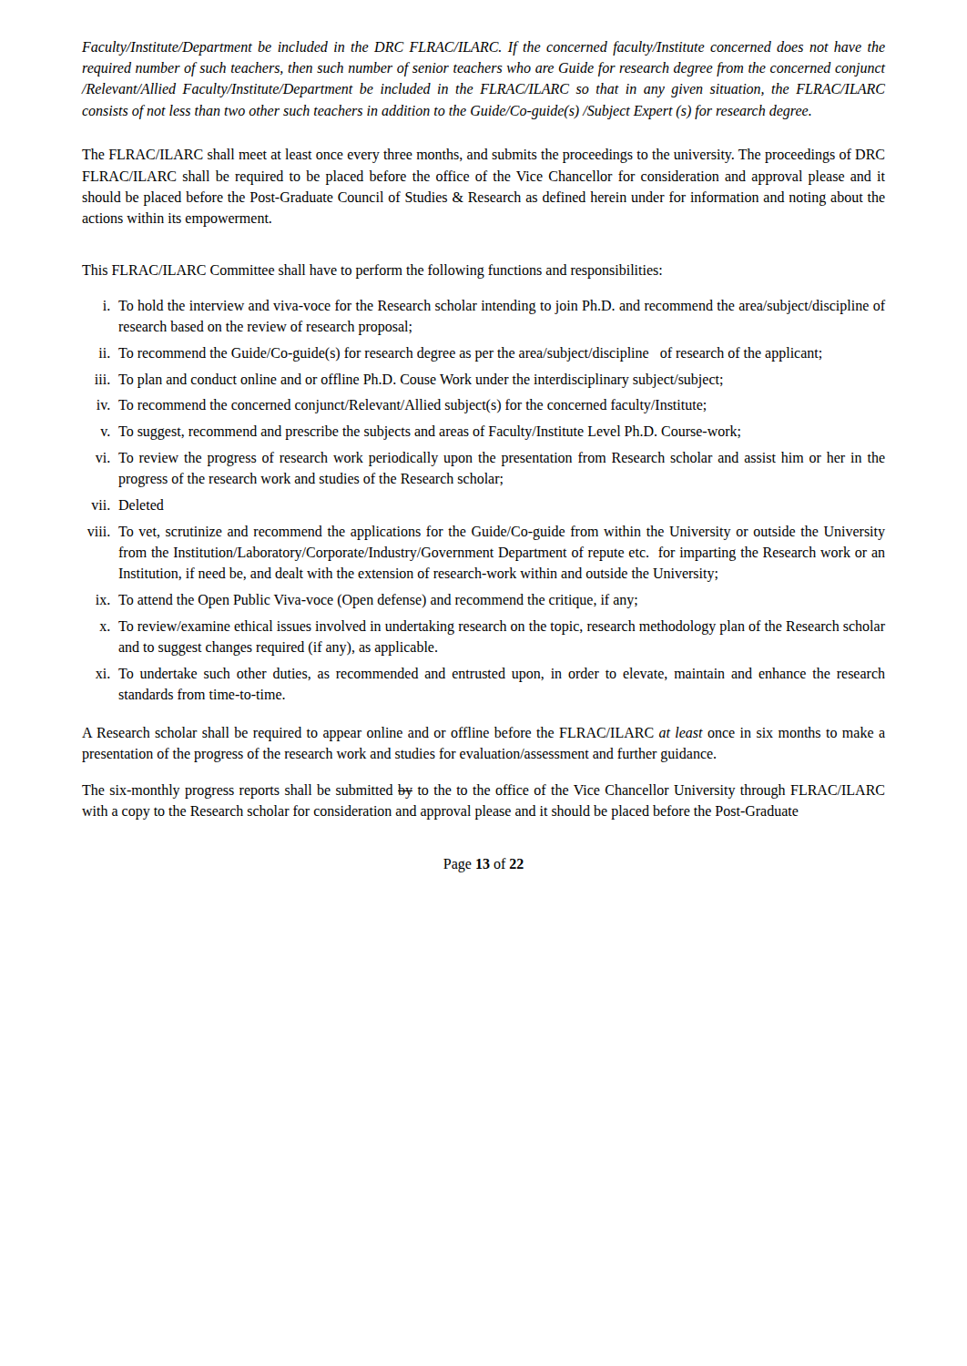Faculty/Institute/Department be included in the DRC FLRAC/ILARC. If the concerned faculty/Institute concerned does not have the required number of such teachers, then such number of senior teachers who are Guide for research degree from the concerned conjunct /Relevant/Allied Faculty/Institute/Department be included in the FLRAC/ILARC so that in any given situation, the FLRAC/ILARC consists of not less than two other such teachers in addition to the Guide/Co-guide(s) /Subject Expert (s) for research degree.
The FLRAC/ILARC shall meet at least once every three months, and submits the proceedings to the university. The proceedings of DRC FLRAC/ILARC shall be required to be placed before the office of the Vice Chancellor for consideration and approval please and it should be placed before the Post-Graduate Council of Studies & Research as defined herein under for information and noting about the actions within its empowerment.
This FLRAC/ILARC Committee shall have to perform the following functions and responsibilities:
To hold the interview and viva-voce for the Research scholar intending to join Ph.D. and recommend the area/subject/discipline of research based on the review of research proposal;
To recommend the Guide/Co-guide(s) for research degree as per the area/subject/discipline of research of the applicant;
To plan and conduct online and or offline Ph.D. Couse Work under the interdisciplinary subject/subject;
To recommend the concerned conjunct/Relevant/Allied subject(s) for the concerned faculty/Institute;
To suggest, recommend and prescribe the subjects and areas of Faculty/Institute Level Ph.D. Course-work;
To review the progress of research work periodically upon the presentation from Research scholar and assist him or her in the progress of the research work and studies of the Research scholar;
Deleted
To vet, scrutinize and recommend the applications for the Guide/Co-guide from within the University or outside the University from the Institution/Laboratory/Corporate/Industry/Government Department of repute etc. for imparting the Research work or an Institution, if need be, and dealt with the extension of research-work within and outside the University;
To attend the Open Public Viva-voce (Open defense) and recommend the critique, if any;
To review/examine ethical issues involved in undertaking research on the topic, research methodology plan of the Research scholar and to suggest changes required (if any), as applicable.
To undertake such other duties, as recommended and entrusted upon, in order to elevate, maintain and enhance the research standards from time-to-time.
A Research scholar shall be required to appear online and or offline before the FLRAC/ILARC at least once in six months to make a presentation of the progress of the research work and studies for evaluation/assessment and further guidance.
The six-monthly progress reports shall be submitted by to the to the office of the Vice Chancellor University through FLRAC/ILARC with a copy to the Research scholar for consideration and approval please and it should be placed before the Post-Graduate
Page 13 of 22